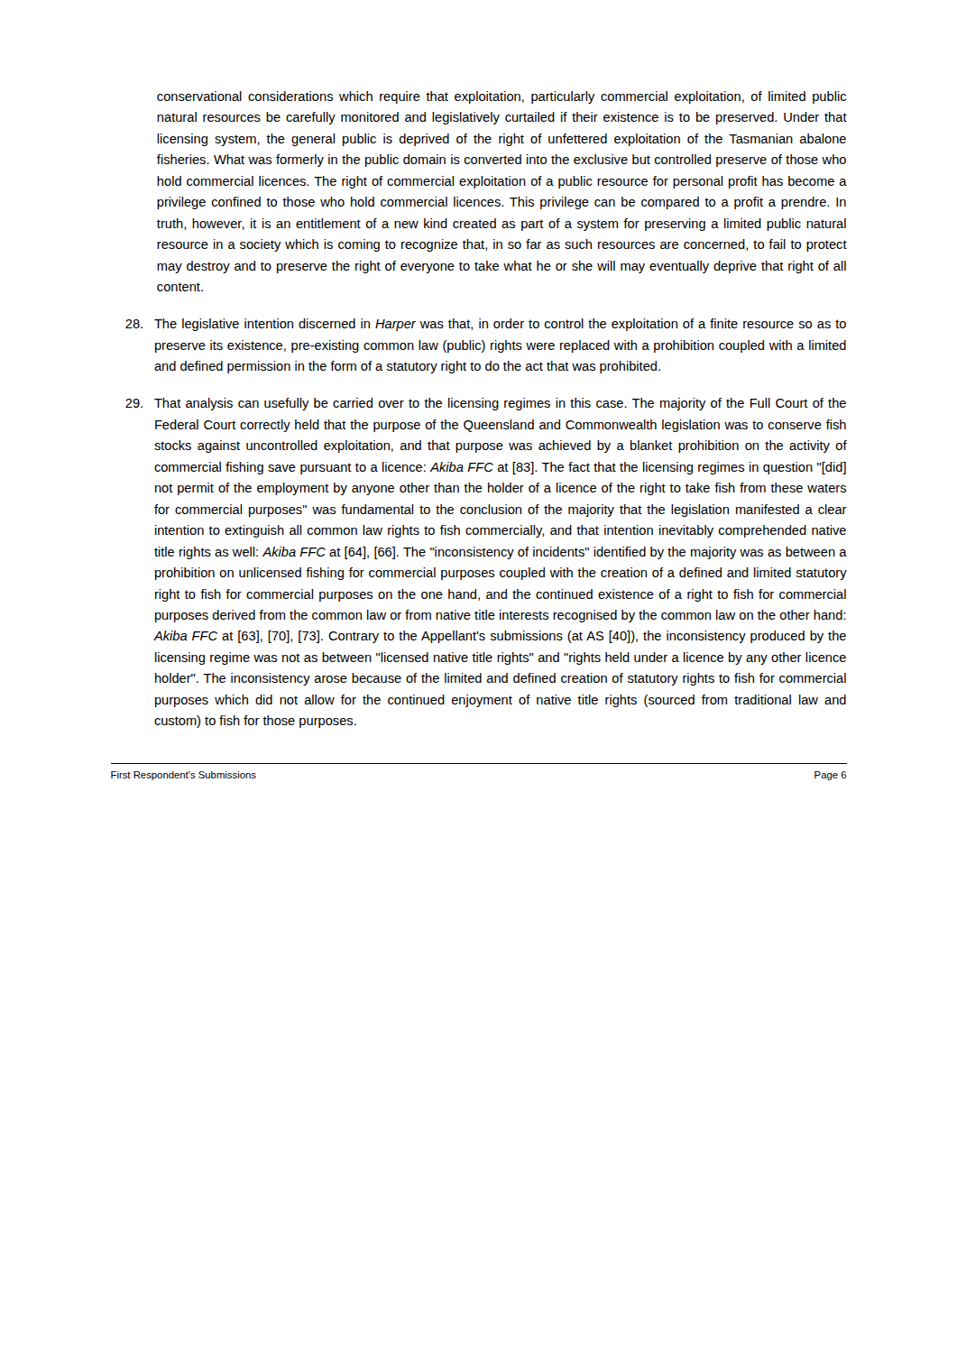conservational considerations which require that exploitation, particularly commercial exploitation, of limited public natural resources be carefully monitored and legislatively curtailed if their existence is to be preserved. Under that licensing system, the general public is deprived of the right of unfettered exploitation of the Tasmanian abalone fisheries. What was formerly in the public domain is converted into the exclusive but controlled preserve of those who hold commercial licences. The right of commercial exploitation of a public resource for personal profit has become a privilege confined to those who hold commercial licences. This privilege can be compared to a profit a prendre. In truth, however, it is an entitlement of a new kind created as part of a system for preserving a limited public natural resource in a society which is coming to recognize that, in so far as such resources are concerned, to fail to protect may destroy and to preserve the right of everyone to take what he or she will may eventually deprive that right of all content.
28.
The legislative intention discerned in Harper was that, in order to control the exploitation of a finite resource so as to preserve its existence, pre-existing common law (public) rights were replaced with a prohibition coupled with a limited and defined permission in the form of a statutory right to do the act that was prohibited.
29.
That analysis can usefully be carried over to the licensing regimes in this case. The majority of the Full Court of the Federal Court correctly held that the purpose of the Queensland and Commonwealth legislation was to conserve fish stocks against uncontrolled exploitation, and that purpose was achieved by a blanket prohibition on the activity of commercial fishing save pursuant to a licence: Akiba FFC at [83]. The fact that the licensing regimes in question "[did] not permit of the employment by anyone other than the holder of a licence of the right to take fish from these waters for commercial purposes" was fundamental to the conclusion of the majority that the legislation manifested a clear intention to extinguish all common law rights to fish commercially, and that intention inevitably comprehended native title rights as well: Akiba FFC at [64], [66]. The "inconsistency of incidents" identified by the majority was as between a prohibition on unlicensed fishing for commercial purposes coupled with the creation of a defined and limited statutory right to fish for commercial purposes on the one hand, and the continued existence of a right to fish for commercial purposes derived from the common law or from native title interests recognised by the common law on the other hand: Akiba FFC at [63], [70], [73]. Contrary to the Appellant's submissions (at AS [40]), the inconsistency produced by the licensing regime was not as between "licensed native title rights" and "rights held under a licence by any other licence holder". The inconsistency arose because of the limited and defined creation of statutory rights to fish for commercial purposes which did not allow for the continued enjoyment of native title rights (sourced from traditional law and custom) to fish for those purposes.
First Respondent's Submissions Page 6